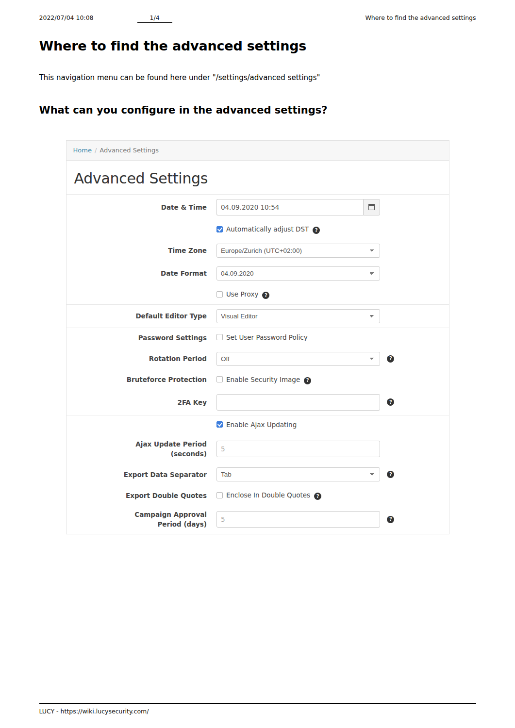2022/07/04 10:08 1/4 Where to find the advanced settings
Where to find the advanced settings
This navigation menu can be found here under "/settings/advanced settings"
What can you configure in the advanced settings?
Home/Advanced Settings
Advanced Settings
| Date & Time | 04.09.2020 10:54 |
| | Automatically adjust DST ? |
| Time Zone | Europe/Zurich (UTC+02:00) |
| Date Format | 04.09.2020 |
| | Use Proxy ? |
| Default Editor Type | Visual Editor |
| Password Settings | Set User Password Policy |
| Rotation Period | Off ? |
| Bruteforce Protection | Enable Security Image ? |
| 2FA Key | ? |
| | Enable Ajax Updating |
| Ajax Update Period (seconds) | 5 |
| Export Data Separator | Tab ? |
| Export Double Quotes | Enclose In Double Quotes ? |
| Campaign Approval Period (days) | 5 ? |
LUCY - https://wiki.lucysecurity.com/